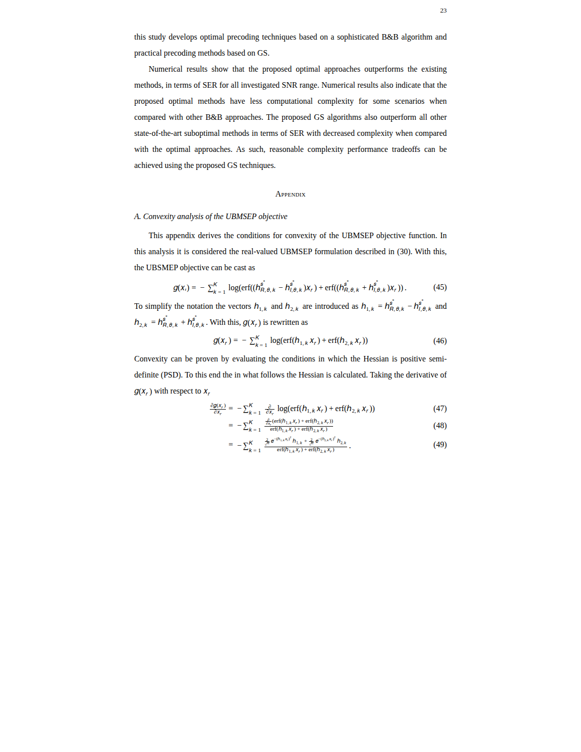23
this study develops optimal precoding techniques based on a sophisticated B&B algorithm and practical precoding methods based on GS.
Numerical results show that the proposed optimal approaches outperforms the existing methods, in terms of SER for all investigated SNR range. Numerical results also indicate that the proposed optimal methods have less computational complexity for some scenarios when compared with other B&B approaches. The proposed GS algorithms also outperform all other state-of-the-art suboptimal methods in terms of SER with decreased complexity when compared with the optimal approaches. As such, reasonable complexity performance tradeoffs can be achieved using the proposed GS techniques.
Appendix
A. Convexity analysis of the UBMSEP objective
This appendix derives the conditions for convexity of the UBMSEP objective function. In this analysis it is considered the real-valued UBMSEP formulation described in (30). With this, the UBSMEP objective can be cast as
g(xᵣ) = − ∑ k=1 K log ( erf ( ( hR,θ,ks* − hI,θ,ks* ) xr ) + erf ( ( hR,θ,ks* + hI,θ,ks* ) xr ) ) . (45)
To simplify the notation the vectors h1,k and h2,k are introduced as h1,k=hR,θ,ks*−hI,θ,ks* and h2,k=hR,θ,ks*+hI,θ,ks*. With this, g(xr) is rewritten as
g(xr) = − ∑ k=1 K log ( erf (h1,kxr) + erf (h2,kxr) ) (46)
Convexity can be proven by evaluating the conditions in which the Hessian is positive semi-definite (PSD). To this end the in what follows the Hessian is calculated. Taking the derivative of g(xr) with respect to xr
∂g(xr) ∂xr = − ∑ k=1 K ∂ ∂xr log ( erf(h1,kxr) + erf(h2,kxr) ) (47)
= − ∑ k=1 K ∂∂xr ( erf(h1,kxr) + erf(h2,kxr) ) erf(h1,kxr) + erf(h2,kxr) (48)
= − ∑ k=1 K 2π e−(h1,kxr)2 h1,k + 2π e−(h2,kxr)2 h2,k erf(h1,kxr) + erf(h2,kxr) . (49)